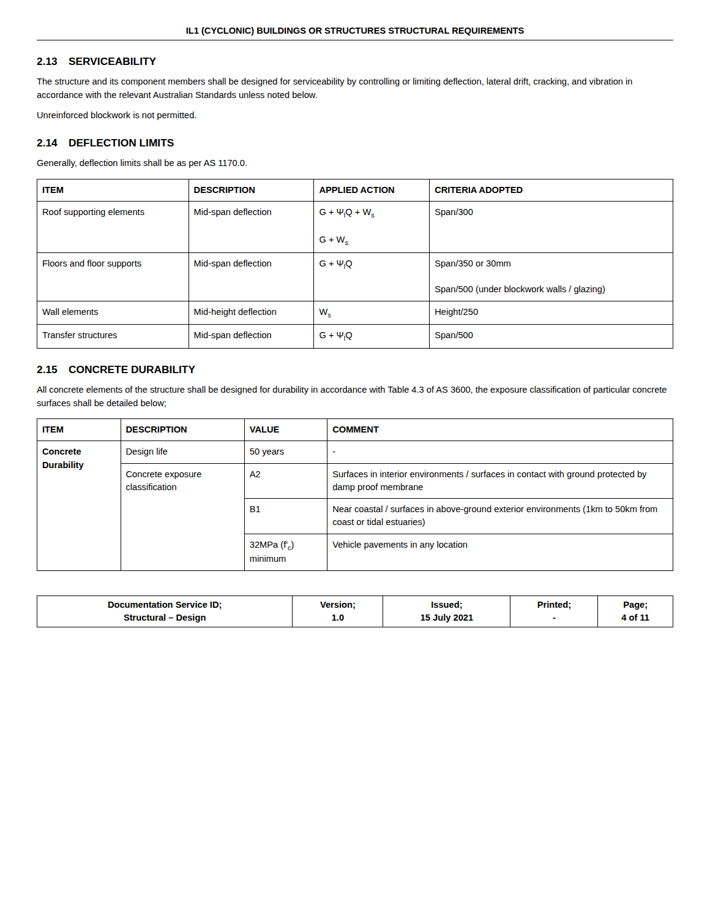IL1 (CYCLONIC) BUILDINGS OR STRUCTURES STRUCTURAL REQUIREMENTS
2.13 SERVICEABILITY
The structure and its component members shall be designed for serviceability by controlling or limiting deflection, lateral drift, cracking, and vibration in accordance with the relevant Australian Standards unless noted below.
Unreinforced blockwork is not permitted.
2.14 DEFLECTION LIMITS
Generally, deflection limits shall be as per AS 1170.0.
| ITEM | DESCRIPTION | APPLIED ACTION | CRITERIA ADOPTED |
| --- | --- | --- | --- |
| Roof supporting elements | Mid-span deflection | G + Ψ l Q + W s G + W s | Span/300 |
| Floors and floor supports | Mid-span deflection | G + Ψ l Q | Span/350 or 30mm Span/500 (under blockwork walls / glazing) |
| Wall elements | Mid-height deflection | W s | Height/250 |
| Transfer structures | Mid-span deflection | G + Ψ l Q | Span/500 |
2.15 CONCRETE DURABILITY
All concrete elements of the structure shall be designed for durability in accordance with Table 4.3 of AS 3600, the exposure classification of particular concrete surfaces shall be detailed below;
| ITEM | DESCRIPTION | VALUE | COMMENT |
| --- | --- | --- | --- |
| Concrete Durability | Design life | 50 years | - |
| Concrete exposure classification | A2 | Surfaces in interior environments / surfaces in contact with ground protected by damp proof membrane |
| B1 | Near coastal / surfaces in above-ground exterior environments (1km to 50km from coast or tidal estuaries) |
| 32MPa (f' c ) minimum | Vehicle pavements in any location |
| Documentation Service ID; Structural – Design | Version; 1.0 | Issued; 15 July 2021 | Printed; - | Page; 4 of 11 |